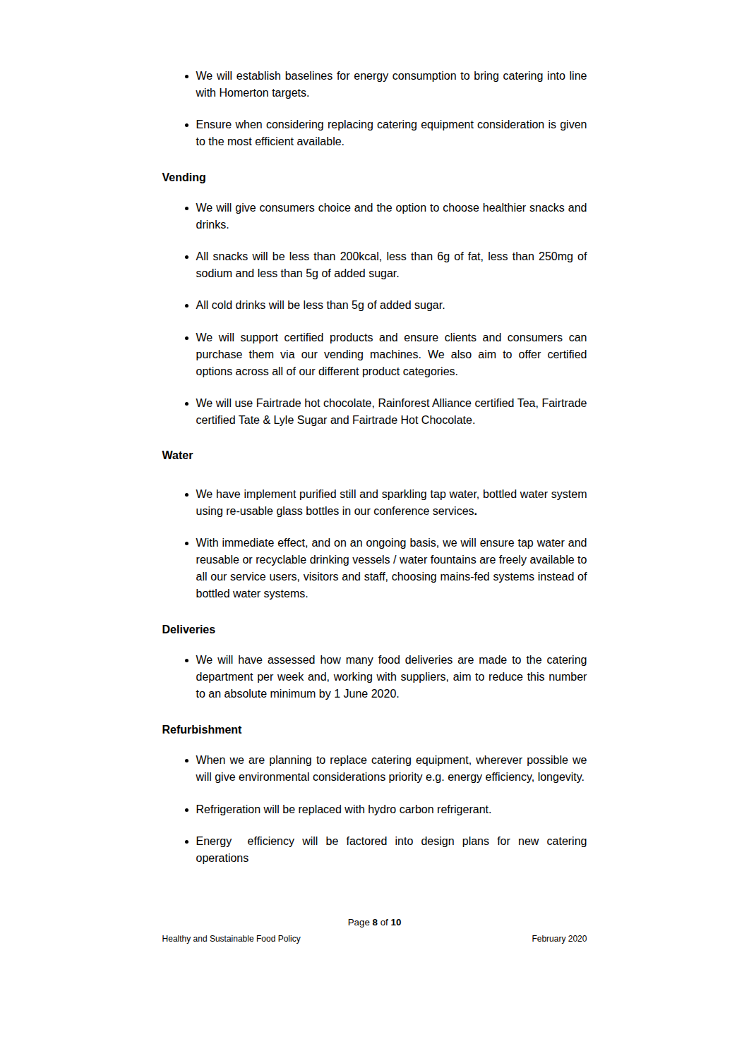We will establish baselines for energy consumption to bring catering into line with Homerton targets.
Ensure when considering replacing catering equipment consideration is given to the most efficient available.
Vending
We will give consumers choice and the option to choose healthier snacks and drinks.
All snacks will be less than 200kcal, less than 6g of fat, less than 250mg of sodium and less than 5g of added sugar.
All cold drinks will be less than 5g of added sugar.
We will support certified products and ensure clients and consumers can purchase them via our vending machines. We also aim to offer certified options across all of our different product categories.
We will use Fairtrade hot chocolate, Rainforest Alliance certified Tea, Fairtrade certified Tate & Lyle Sugar and Fairtrade Hot Chocolate.
Water
We have implement purified still and sparkling tap water, bottled water system using re-usable glass bottles in our conference services.
With immediate effect, and on an ongoing basis, we will ensure tap water and reusable or recyclable drinking vessels / water fountains are freely available to all our service users, visitors and staff, choosing mains-fed systems instead of bottled water systems.
Deliveries
We will have assessed how many food deliveries are made to the catering department per week and, working with suppliers, aim to reduce this number to an absolute minimum by 1 June 2020.
Refurbishment
When we are planning to replace catering equipment, wherever possible we will give environmental considerations priority e.g. energy efficiency, longevity.
Refrigeration will be replaced with hydro carbon refrigerant.
Energy efficiency will be factored into design plans for new catering operations
Page 8 of 10
Healthy and Sustainable Food Policy February 2020